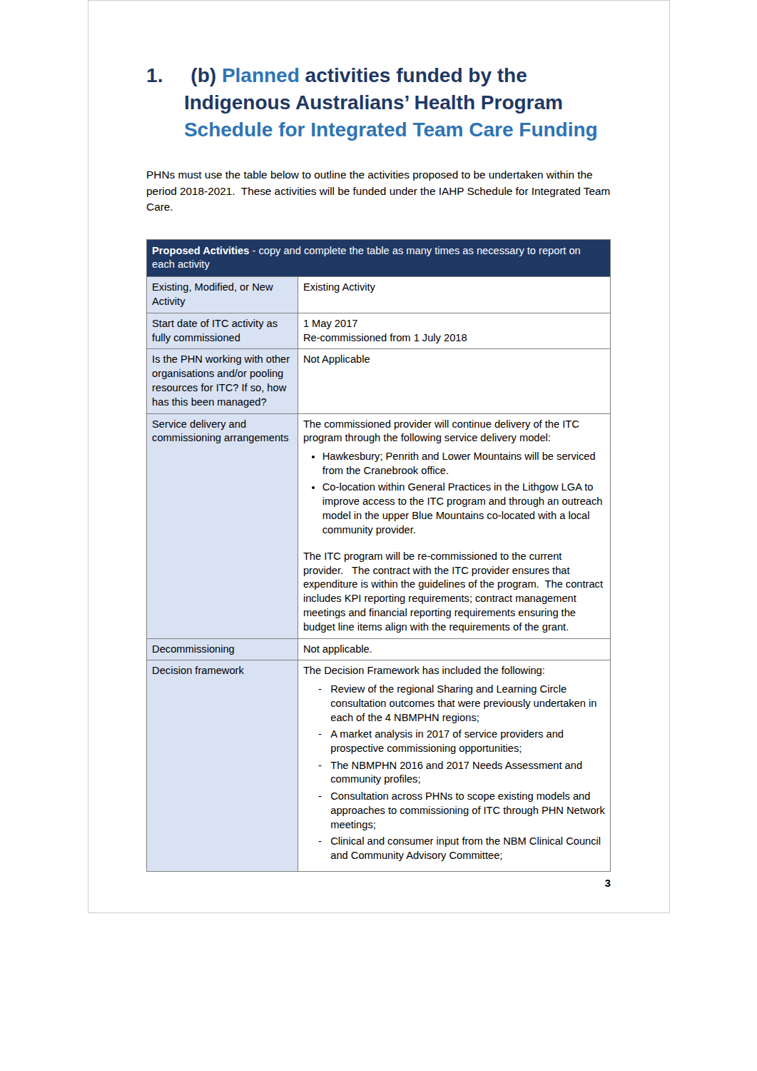1. (b) Planned activities funded by the Indigenous Australians’ Health Program Schedule for Integrated Team Care Funding
PHNs must use the table below to outline the activities proposed to be undertaken within the period 2018-2021. These activities will be funded under the IAHP Schedule for Integrated Team Care.
| Proposed Activities - copy and complete the table as many times as necessary to report on each activity |
| --- |
| Existing, Modified, or New Activity | Existing Activity |
| Start date of ITC activity as fully commissioned | 1 May 2017 Re-commissioned from 1 July 2018 |
| Is the PHN working with other organisations and/or pooling resources for ITC? If so, how has this been managed? | Not Applicable |
| Service delivery and commissioning arrangements | The commissioned provider will continue delivery of the ITC program through the following service delivery model: Hawkesbury; Penrith and Lower Mountains will be serviced from the Cranebrook office. Co-location within General Practices in the Lithgow LGA to improve access to the ITC program and through an outreach model in the upper Blue Mountains co-located with a local community provider. The ITC program will be re-commissioned to the current provider. The contract with the ITC provider ensures that expenditure is within the guidelines of the program. The contract includes KPI reporting requirements; contract management meetings and financial reporting requirements ensuring the budget line items align with the requirements of the grant. |
| Decommissioning | Not applicable. |
| Decision framework | The Decision Framework has included the following: Review of the regional Sharing and Learning Circle consultation outcomes that were previously undertaken in each of the 4 NBMPHN regions; A market analysis in 2017 of service providers and prospective commissioning opportunities; The NBMPHN 2016 and 2017 Needs Assessment and community profiles; Consultation across PHNs to scope existing models and approaches to commissioning of ITC through PHN Network meetings; Clinical and consumer input from the NBM Clinical Council and Community Advisory Committee; |
3